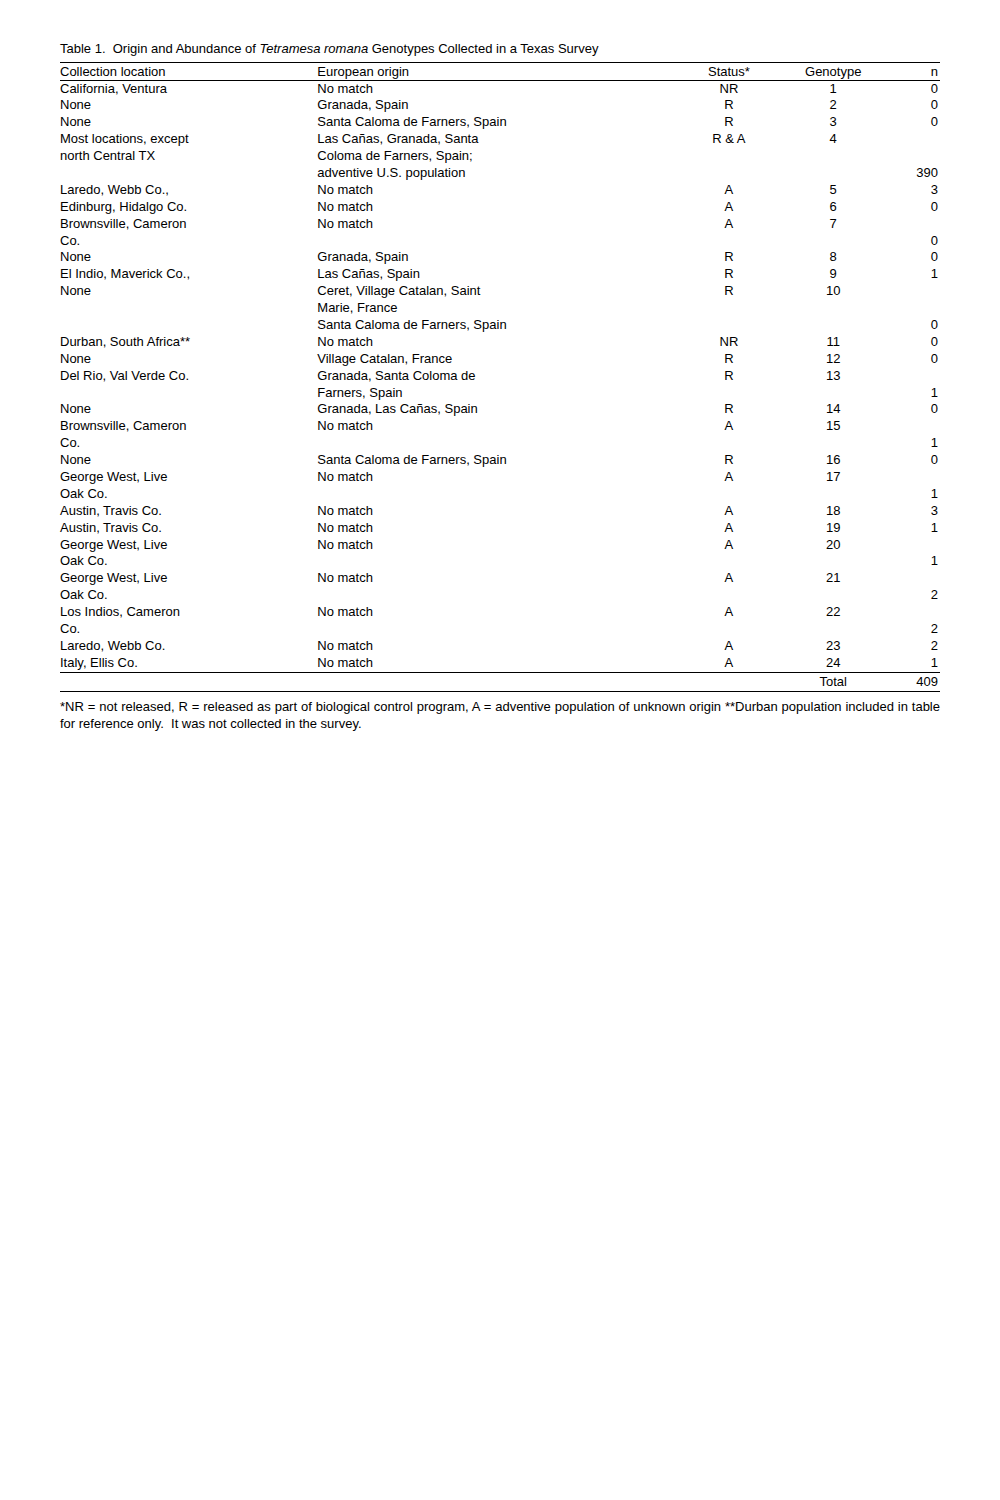Table 1. Origin and Abundance of Tetramesa romana Genotypes Collected in a Texas Survey
| Collection location | European origin | Status* | Genotype | n |
| --- | --- | --- | --- | --- |
| California, Ventura | No match | NR | 1 | 0 |
| None | Granada, Spain | R | 2 | 0 |
| None | Santa Caloma de Farners, Spain | R | 3 | 0 |
| Most locations, except | Las Cañas, Granada, Santa | R & A | 4 | |
| north Central TX | Coloma de Farners, Spain; | | | |
| | adventive U.S. population | | | 390 |
| Laredo, Webb Co., | No match | A | 5 | 3 |
| Edinburg, Hidalgo Co. | No match | A | 6 | 0 |
| Brownsville, Cameron | No match | A | 7 | |
| Co. | | | | 0 |
| None | Granada, Spain | R | 8 | 0 |
| El Indio, Maverick Co., | Las Cañas, Spain | R | 9 | 1 |
| None | Ceret, Village Catalan, Saint | R | 10 | |
| | Marie, France | | | |
| | Santa Caloma de Farners, Spain | | | 0 |
| Durban, South Africa** | No match | NR | 11 | 0 |
| None | Village Catalan, France | R | 12 | 0 |
| Del Rio, Val Verde Co. | Granada, Santa Coloma de | R | 13 | |
| | Farners, Spain | | | 1 |
| None | Granada, Las Cañas, Spain | R | 14 | 0 |
| Brownsville, Cameron | No match | A | 15 | |
| Co. | | | | 1 |
| None | Santa Caloma de Farners, Spain | R | 16 | 0 |
| George West, Live | No match | A | 17 | |
| Oak Co. | | | | 1 |
| Austin, Travis Co. | No match | A | 18 | 3 |
| Austin, Travis Co. | No match | A | 19 | 1 |
| George West, Live | No match | A | 20 | |
| Oak Co. | | | | 1 |
| George West, Live | No match | A | 21 | |
| Oak Co. | | | | 2 |
| Los Indios, Cameron | No match | A | 22 | |
| Co. | | | | 2 |
| Laredo, Webb Co. | No match | A | 23 | 2 |
| Italy, Ellis Co. | No match | A | 24 | 1 |
| | | | Total | 409 |
*NR = not released, R = released as part of biological control program, A = adventive population of unknown origin **Durban population included in table for reference only. It was not collected in the survey.